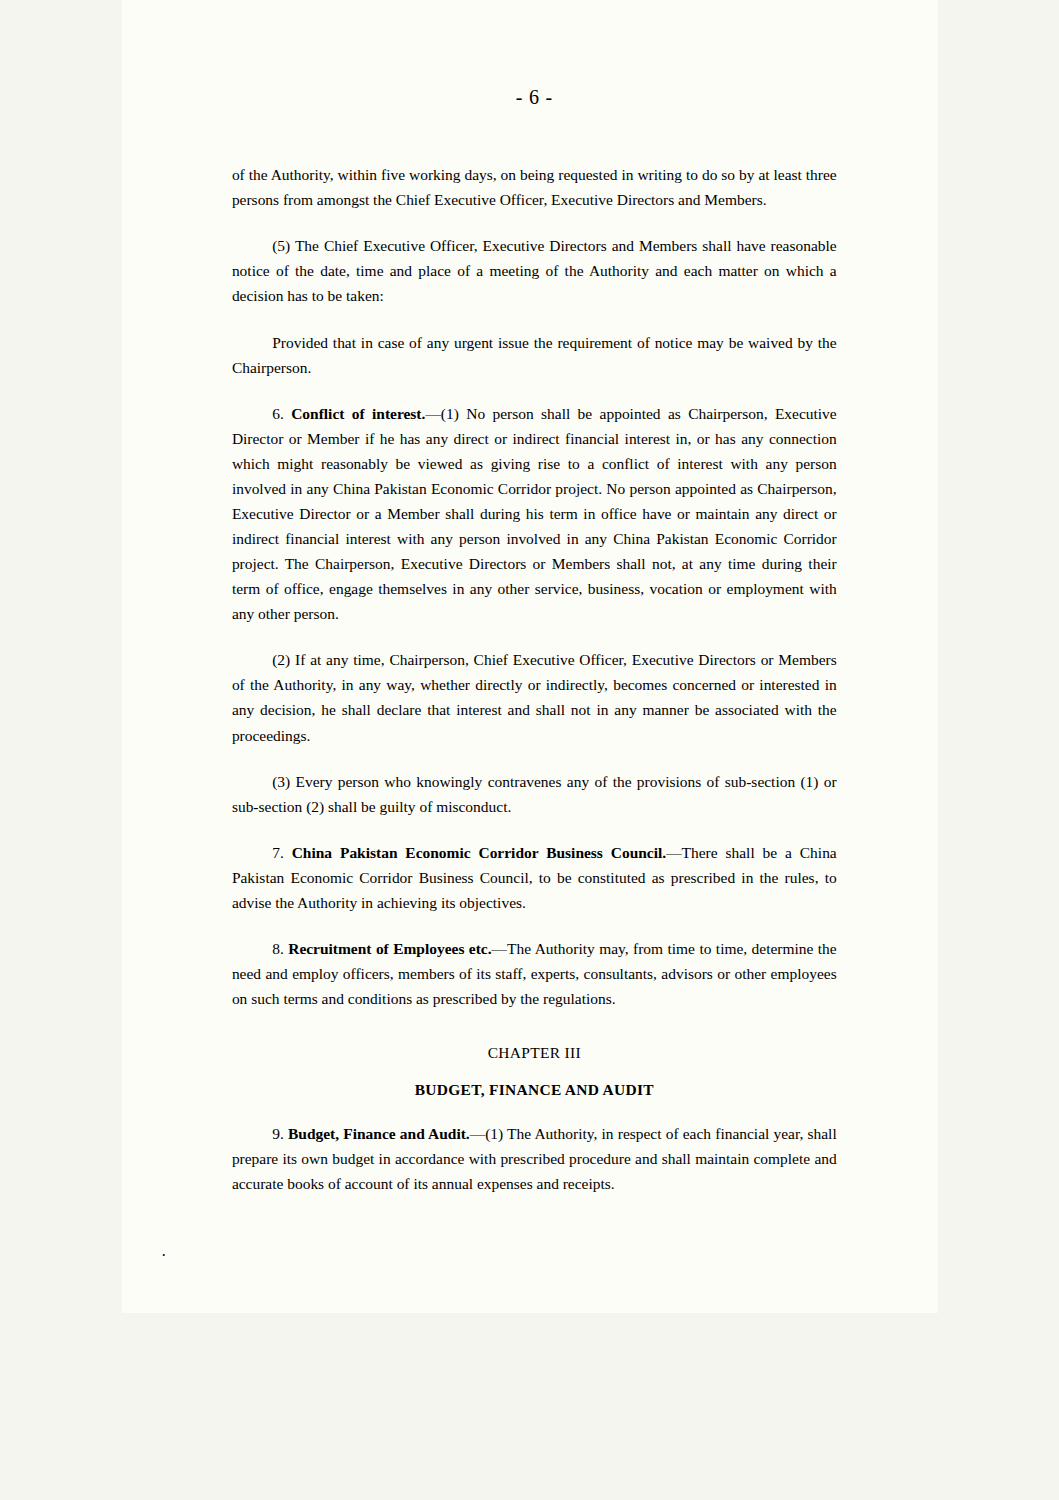- 6 -
of the Authority, within five working days, on being requested in writing to do so by at least three persons from amongst the Chief Executive Officer, Executive Directors and Members.
(5) The Chief Executive Officer, Executive Directors and Members shall have reasonable notice of the date, time and place of a meeting of the Authority and each matter on which a decision has to be taken:
Provided that in case of any urgent issue the requirement of notice may be waived by the Chairperson.
6. Conflict of interest.—(1) No person shall be appointed as Chairperson, Executive Director or Member if he has any direct or indirect financial interest in, or has any connection which might reasonably be viewed as giving rise to a conflict of interest with any person involved in any China Pakistan Economic Corridor project. No person appointed as Chairperson, Executive Director or a Member shall during his term in office have or maintain any direct or indirect financial interest with any person involved in any China Pakistan Economic Corridor project. The Chairperson, Executive Directors or Members shall not, at any time during their term of office, engage themselves in any other service, business, vocation or employment with any other person.
(2) If at any time, Chairperson, Chief Executive Officer, Executive Directors or Members of the Authority, in any way, whether directly or indirectly, becomes concerned or interested in any decision, he shall declare that interest and shall not in any manner be associated with the proceedings.
(3) Every person who knowingly contravenes any of the provisions of sub-section (1) or sub-section (2) shall be guilty of misconduct.
7. China Pakistan Economic Corridor Business Council.—There shall be a China Pakistan Economic Corridor Business Council, to be constituted as prescribed in the rules, to advise the Authority in achieving its objectives.
8. Recruitment of Employees etc.—The Authority may, from time to time, determine the need and employ officers, members of its staff, experts, consultants, advisors or other employees on such terms and conditions as prescribed by the regulations.
CHAPTER III
BUDGET, FINANCE AND AUDIT
9. Budget, Finance and Audit.—(1) The Authority, in respect of each financial year, shall prepare its own budget in accordance with prescribed procedure and shall maintain complete and accurate books of account of its annual expenses and receipts.
.